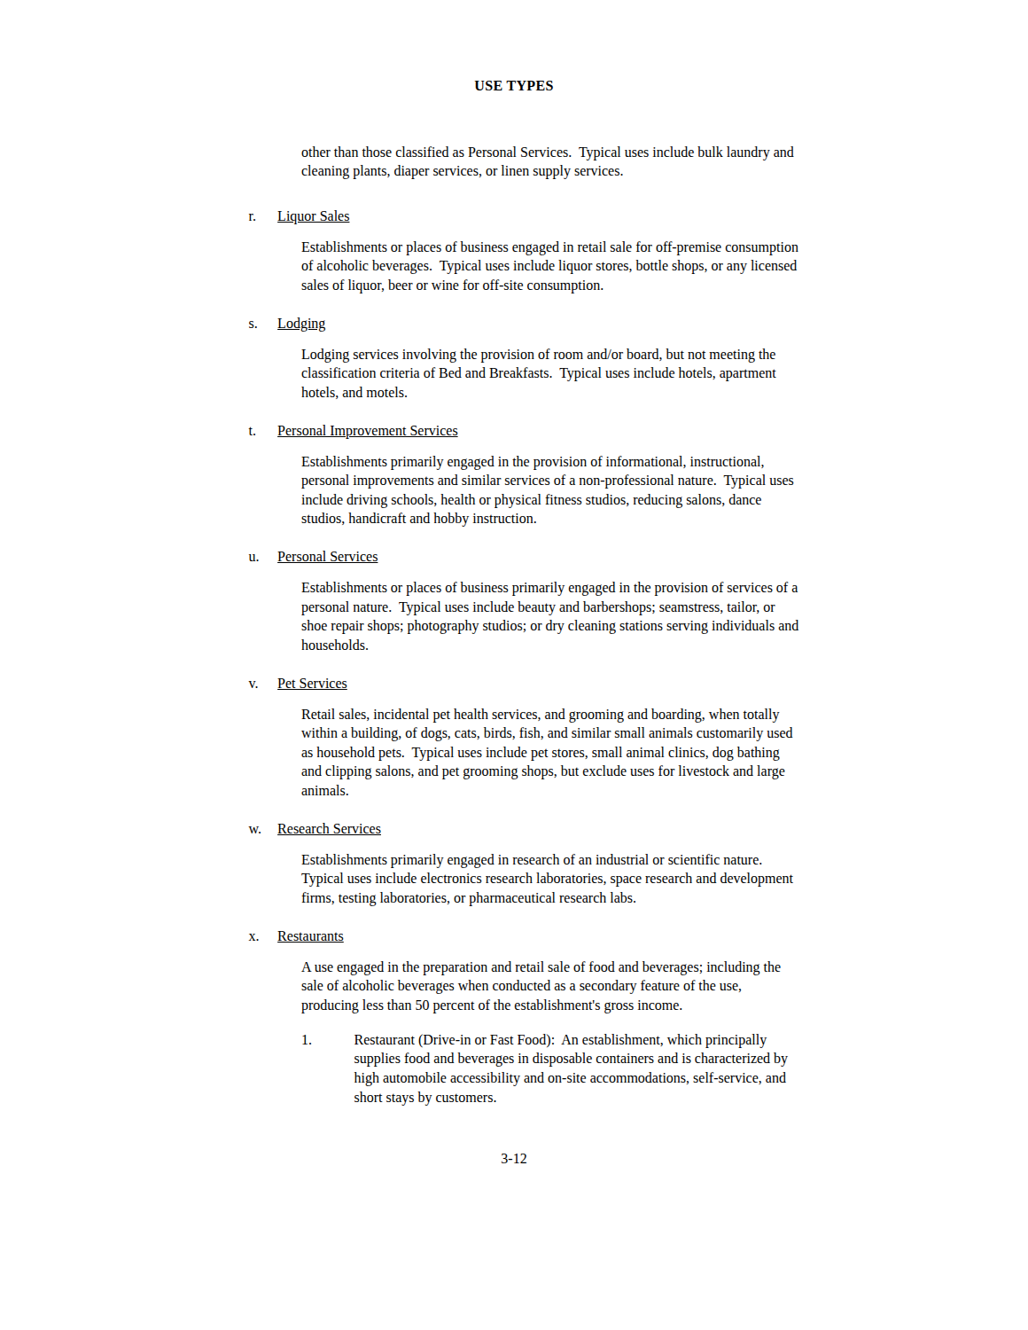USE TYPES
other than those classified as Personal Services. Typical uses include bulk laundry and cleaning plants, diaper services, or linen supply services.
r. Liquor Sales
Establishments or places of business engaged in retail sale for off-premise consumption of alcoholic beverages. Typical uses include liquor stores, bottle shops, or any licensed sales of liquor, beer or wine for off-site consumption.
s. Lodging
Lodging services involving the provision of room and/or board, but not meeting the classification criteria of Bed and Breakfasts. Typical uses include hotels, apartment hotels, and motels.
t. Personal Improvement Services
Establishments primarily engaged in the provision of informational, instructional, personal improvements and similar services of a non-professional nature. Typical uses include driving schools, health or physical fitness studios, reducing salons, dance studios, handicraft and hobby instruction.
u. Personal Services
Establishments or places of business primarily engaged in the provision of services of a personal nature. Typical uses include beauty and barbershops; seamstress, tailor, or shoe repair shops; photography studios; or dry cleaning stations serving individuals and households.
v. Pet Services
Retail sales, incidental pet health services, and grooming and boarding, when totally within a building, of dogs, cats, birds, fish, and similar small animals customarily used as household pets. Typical uses include pet stores, small animal clinics, dog bathing and clipping salons, and pet grooming shops, but exclude uses for livestock and large animals.
w. Research Services
Establishments primarily engaged in research of an industrial or scientific nature. Typical uses include electronics research laboratories, space research and development firms, testing laboratories, or pharmaceutical research labs.
x. Restaurants
A use engaged in the preparation and retail sale of food and beverages; including the sale of alcoholic beverages when conducted as a secondary feature of the use, producing less than 50 percent of the establishment's gross income.
1. Restaurant (Drive-in or Fast Food): An establishment, which principally supplies food and beverages in disposable containers and is characterized by high automobile accessibility and on-site accommodations, self-service, and short stays by customers.
3-12